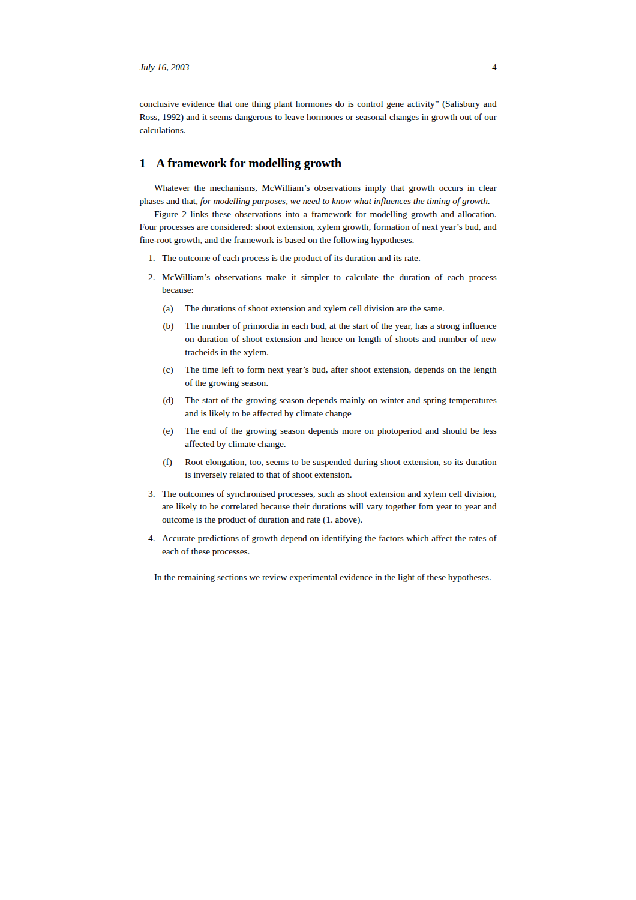July 16, 2003 4
conclusive evidence that one thing plant hormones do is control gene activity” (Salisbury and Ross, 1992) and it seems dangerous to leave hormones or seasonal changes in growth out of our calculations.
1 A framework for modelling growth
Whatever the mechanisms, McWilliam’s observations imply that growth occurs in clear phases and that, for modelling purposes, we need to know what influences the timing of growth.
Figure 2 links these observations into a framework for modelling growth and allocation. Four processes are considered: shoot extension, xylem growth, formation of next year’s bud, and fine-root growth, and the framework is based on the following hypotheses.
The outcome of each process is the product of its duration and its rate.
McWilliam’s observations make it simpler to calculate the duration of each process because:
The durations of shoot extension and xylem cell division are the same.
The number of primordia in each bud, at the start of the year, has a strong influence on duration of shoot extension and hence on length of shoots and number of new tracheids in the xylem.
The time left to form next year’s bud, after shoot extension, depends on the length of the growing season.
The start of the growing season depends mainly on winter and spring temperatures and is likely to be affected by climate change
The end of the growing season depends more on photoperiod and should be less affected by climate change.
Root elongation, too, seems to be suspended during shoot extension, so its duration is inversely related to that of shoot extension.
The outcomes of synchronised processes, such as shoot extension and xylem cell division, are likely to be correlated because their durations will vary together fom year to year and outcome is the product of duration and rate (1. above).
Accurate predictions of growth depend on identifying the factors which affect the rates of each of these processes.
In the remaining sections we review experimental evidence in the light of these hypotheses.